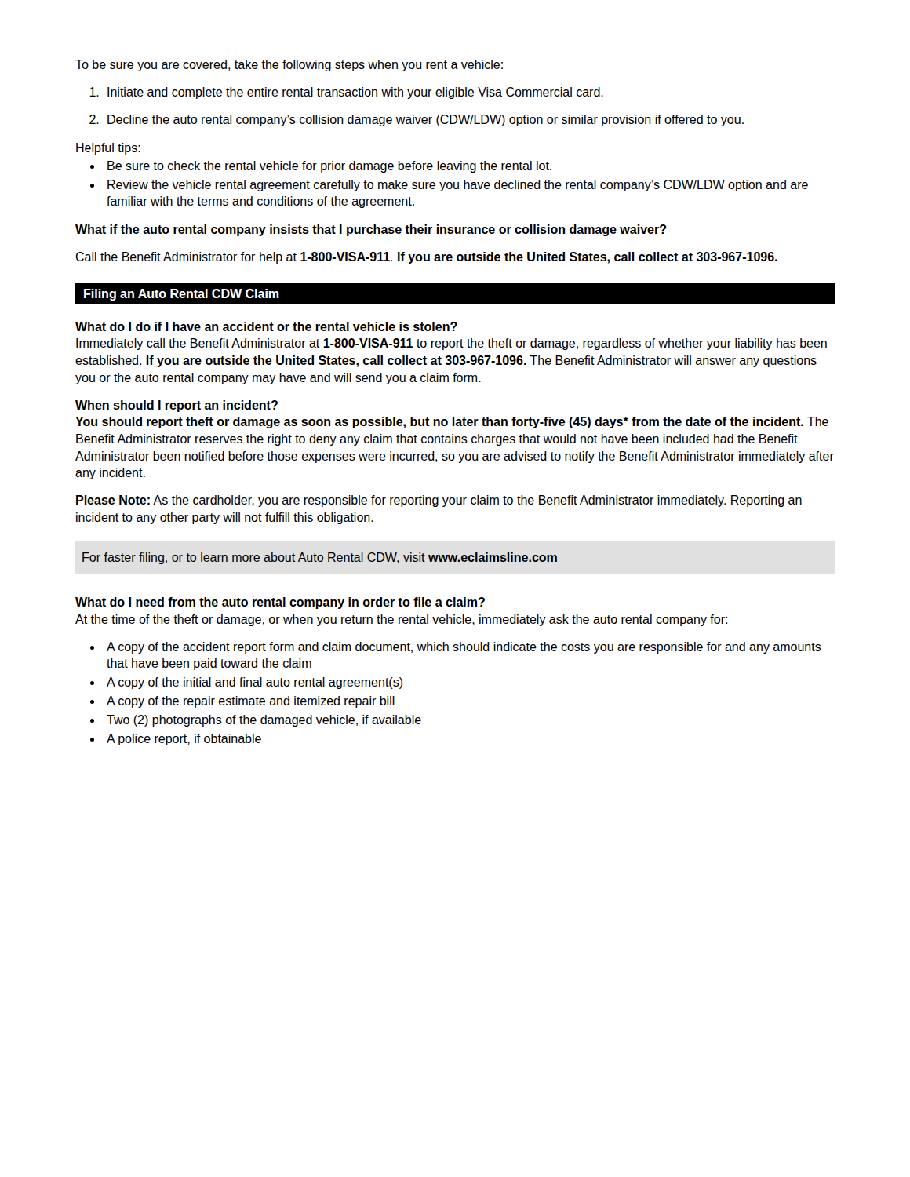To be sure you are covered, take the following steps when you rent a vehicle:
Initiate and complete the entire rental transaction with your eligible Visa Commercial card.
Decline the auto rental company’s collision damage waiver (CDW/LDW) option or similar provision if offered to you.
Helpful tips:
Be sure to check the rental vehicle for prior damage before leaving the rental lot.
Review the vehicle rental agreement carefully to make sure you have declined the rental company’s CDW/LDW option and are familiar with the terms and conditions of the agreement.
What if the auto rental company insists that I purchase their insurance or collision damage waiver?
Call the Benefit Administrator for help at 1-800-VISA-911. If you are outside the United States, call collect at 303-967-1096.
Filing an Auto Rental CDW Claim
What do I do if I have an accident or the rental vehicle is stolen?
Immediately call the Benefit Administrator at 1-800-VISA-911 to report the theft or damage, regardless of whether your liability has been established. If you are outside the United States, call collect at 303-967-1096. The Benefit Administrator will answer any questions you or the auto rental company may have and will send you a claim form.
When should I report an incident?
You should report theft or damage as soon as possible, but no later than forty-five (45) days* from the date of the incident. The Benefit Administrator reserves the right to deny any claim that contains charges that would not have been included had the Benefit Administrator been notified before those expenses were incurred, so you are advised to notify the Benefit Administrator immediately after any incident.
Please Note: As the cardholder, you are responsible for reporting your claim to the Benefit Administrator immediately. Reporting an incident to any other party will not fulfill this obligation.
For faster filing, or to learn more about Auto Rental CDW, visit www.eclaimsline.com
What do I need from the auto rental company in order to file a claim?
At the time of the theft or damage, or when you return the rental vehicle, immediately ask the auto rental company for:
A copy of the accident report form and claim document, which should indicate the costs you are responsible for and any amounts that have been paid toward the claim
A copy of the initial and final auto rental agreement(s)
A copy of the repair estimate and itemized repair bill
Two (2) photographs of the damaged vehicle, if available
A police report, if obtainable